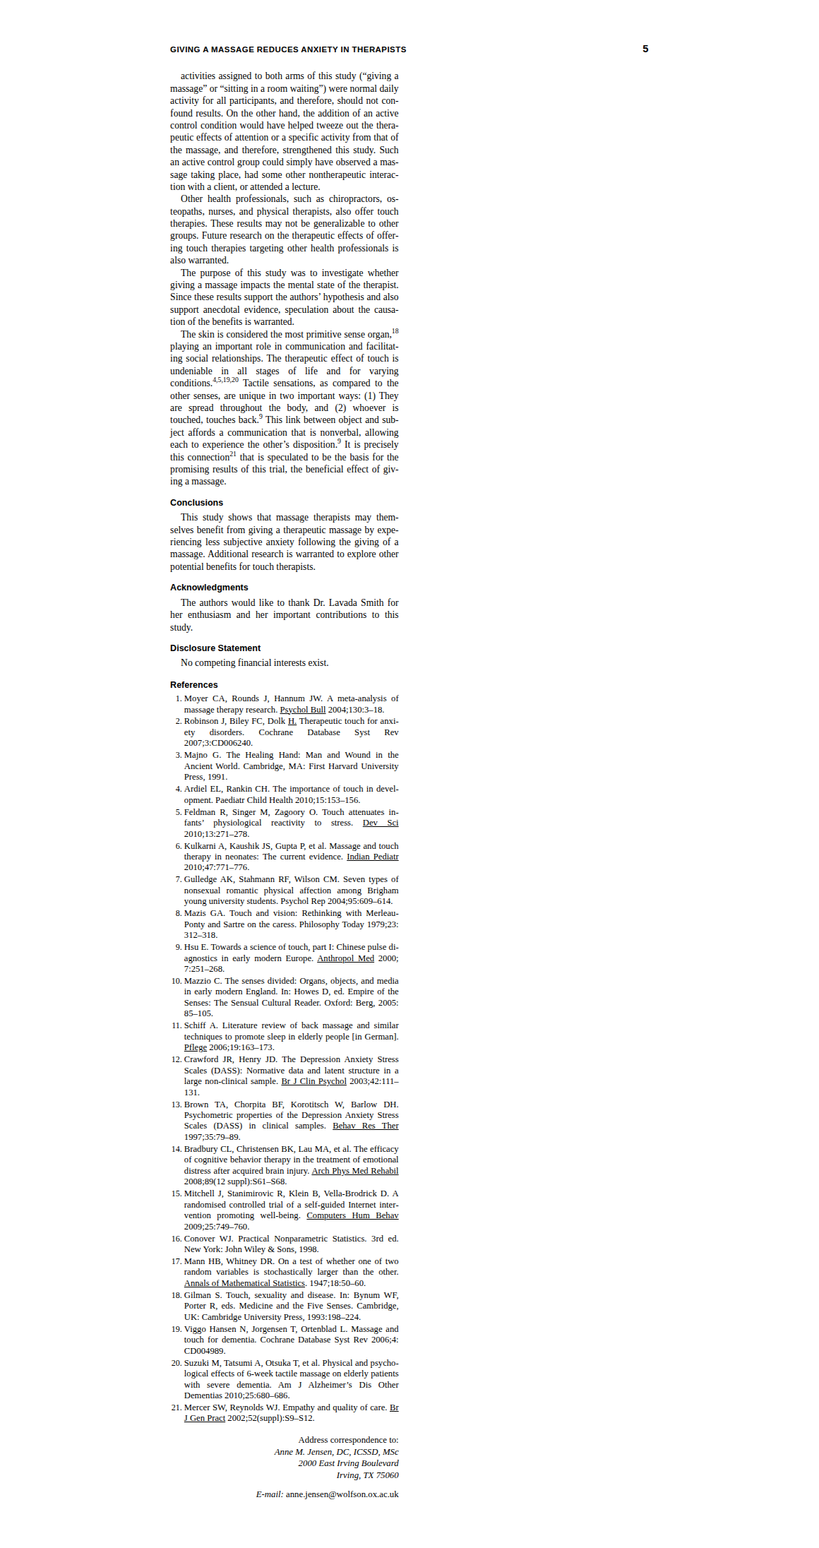Giving a Massage Reduces Anxiety in Therapists 5
activities assigned to both arms of this study (“giving a massage” or “sitting in a room waiting”) were normal daily activity for all participants, and therefore, should not confound results. On the other hand, the addition of an active control condition would have helped tweeze out the therapeutic effects of attention or a specific activity from that of the massage, and therefore, strengthened this study. Such an active control group could simply have observed a massage taking place, had some other nontherapeutic interaction with a client, or attended a lecture.
Other health professionals, such as chiropractors, osteopaths, nurses, and physical therapists, also offer touch therapies. These results may not be generalizable to other groups. Future research on the therapeutic effects of offering touch therapies targeting other health professionals is also warranted.
The purpose of this study was to investigate whether giving a massage impacts the mental state of the therapist. Since these results support the authors’ hypothesis and also support anecdotal evidence, speculation about the causation of the benefits is warranted.
The skin is considered the most primitive sense organ,18 playing an important role in communication and facilitating social relationships. The therapeutic effect of touch is undeniable in all stages of life and for varying conditions.4,5,19,20 Tactile sensations, as compared to the other senses, are unique in two important ways: (1) They are spread throughout the body, and (2) whoever is touched, touches back.9 This link between object and subject affords a communication that is nonverbal, allowing each to experience the other’s disposition.9 It is precisely this connection21 that is speculated to be the basis for the promising results of this trial, the beneficial effect of giving a massage.
Conclusions
This study shows that massage therapists may themselves benefit from giving a therapeutic massage by experiencing less subjective anxiety following the giving of a massage. Additional research is warranted to explore other potential benefits for touch therapists.
Acknowledgments
The authors would like to thank Dr. Lavada Smith for her enthusiasm and her important contributions to this study.
Disclosure Statement
No competing financial interests exist.
References
Moyer CA, Rounds J, Hannum JW. A meta-analysis of massage therapy research. Psychol Bull 2004;130:3–18.
Robinson J, Biley FC, Dolk H. Therapeutic touch for anxiety disorders. Cochrane Database Syst Rev 2007;3:CD006240.
Majno G. The Healing Hand: Man and Wound in the Ancient World. Cambridge, MA: First Harvard University Press, 1991.
Ardiel EL, Rankin CH. The importance of touch in development. Paediatr Child Health 2010;15:153–156.
Feldman R, Singer M, Zagoory O. Touch attenuates infants’ physiological reactivity to stress. Dev Sci 2010;13:271–278.
Kulkarni A, Kaushik JS, Gupta P, et al. Massage and touch therapy in neonates: The current evidence. Indian Pediatr 2010;47:771–776.
Gulledge AK, Stahmann RF, Wilson CM. Seven types of nonsexual romantic physical affection among Brigham young university students. Psychol Rep 2004;95:609–614.
Mazis GA. Touch and vision: Rethinking with Merleau-Ponty and Sartre on the caress. Philosophy Today 1979;23: 312–318.
Hsu E. Towards a science of touch, part I: Chinese pulse diagnostics in early modern Europe. Anthropol Med 2000; 7:251–268.
Mazzio C. The senses divided: Organs, objects, and media in early modern England. In: Howes D, ed. Empire of the Senses: The Sensual Cultural Reader. Oxford: Berg, 2005: 85–105.
Schiff A. Literature review of back massage and similar techniques to promote sleep in elderly people [in German]. Pflege 2006;19:163–173.
Crawford JR, Henry JD. The Depression Anxiety Stress Scales (DASS): Normative data and latent structure in a large non-clinical sample. Br J Clin Psychol 2003;42:111–131.
Brown TA, Chorpita BF, Korotitsch W, Barlow DH. Psychometric properties of the Depression Anxiety Stress Scales (DASS) in clinical samples. Behav Res Ther 1997;35:79–89.
Bradbury CL, Christensen BK, Lau MA, et al. The efficacy of cognitive behavior therapy in the treatment of emotional distress after acquired brain injury. Arch Phys Med Rehabil 2008;89(12 suppl):S61–S68.
Mitchell J, Stanimirovic R, Klein B, Vella-Brodrick D. A randomised controlled trial of a self-guided Internet intervention promoting well-being. Computers Hum Behav 2009;25:749–760.
Conover WJ. Practical Nonparametric Statistics. 3rd ed. New York: John Wiley & Sons, 1998.
Mann HB, Whitney DR. On a test of whether one of two random variables is stochastically larger than the other. Annals of Mathematical Statistics. 1947;18:50–60.
Gilman S. Touch, sexuality and disease. In: Bynum WF, Porter R, eds. Medicine and the Five Senses. Cambridge, UK: Cambridge University Press, 1993:198–224.
Viggo Hansen N, Jorgensen T, Ortenblad L. Massage and touch for dementia. Cochrane Database Syst Rev 2006;4: CD004989.
Suzuki M, Tatsumi A, Otsuka T, et al. Physical and psychological effects of 6-week tactile massage on elderly patients with severe dementia. Am J Alzheimer’s Dis Other Dementias 2010;25:680–686.
Mercer SW, Reynolds WJ. Empathy and quality of care. Br J Gen Pract 2002;52(suppl):S9–S12.
Address correspondence to:
Anne M. Jensen, DC, ICSSD, MSc
2000 East Irving Boulevard
Irving, TX 75060
E-mail: anne.jensen@wolfson.ox.ac.uk